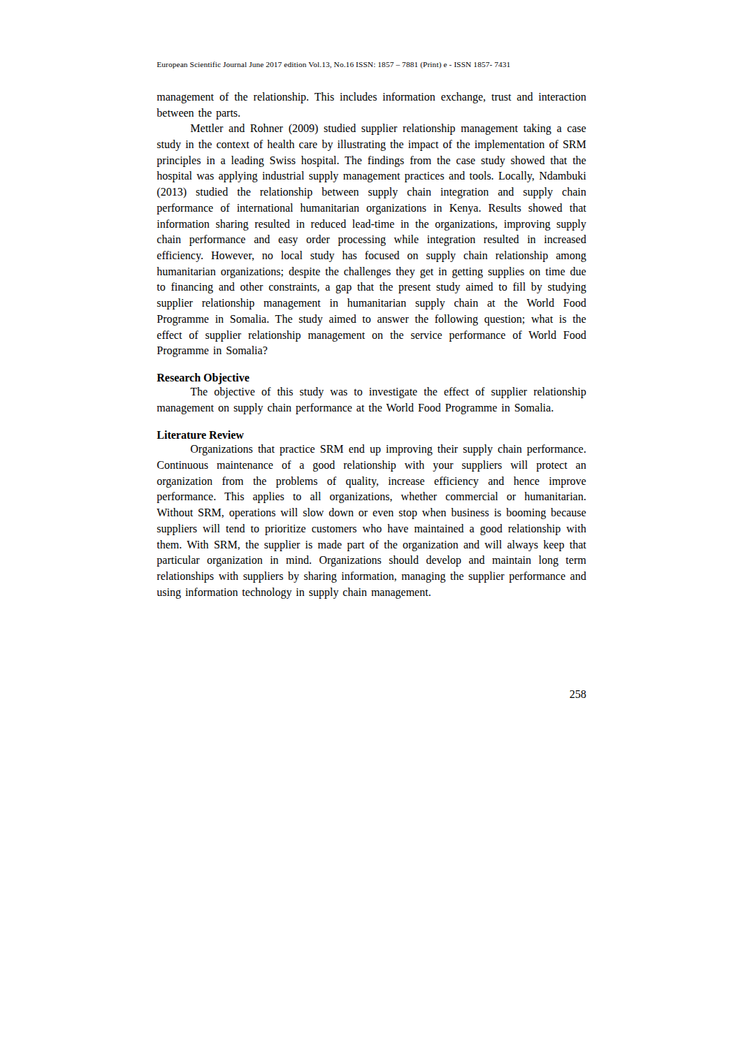European Scientific Journal June 2017 edition Vol.13, No.16 ISSN: 1857 – 7881 (Print) e - ISSN 1857- 7431
management of the relationship. This includes information exchange, trust and interaction between the parts.
Mettler and Rohner (2009) studied supplier relationship management taking a case study in the context of health care by illustrating the impact of the implementation of SRM principles in a leading Swiss hospital. The findings from the case study showed that the hospital was applying industrial supply management practices and tools. Locally, Ndambuki (2013) studied the relationship between supply chain integration and supply chain performance of international humanitarian organizations in Kenya. Results showed that information sharing resulted in reduced lead-time in the organizations, improving supply chain performance and easy order processing while integration resulted in increased efficiency. However, no local study has focused on supply chain relationship among humanitarian organizations; despite the challenges they get in getting supplies on time due to financing and other constraints, a gap that the present study aimed to fill by studying supplier relationship management in humanitarian supply chain at the World Food Programme in Somalia. The study aimed to answer the following question; what is the effect of supplier relationship management on the service performance of World Food Programme in Somalia?
Research Objective
The objective of this study was to investigate the effect of supplier relationship management on supply chain performance at the World Food Programme in Somalia.
Literature Review
Organizations that practice SRM end up improving their supply chain performance. Continuous maintenance of a good relationship with your suppliers will protect an organization from the problems of quality, increase efficiency and hence improve performance. This applies to all organizations, whether commercial or humanitarian. Without SRM, operations will slow down or even stop when business is booming because suppliers will tend to prioritize customers who have maintained a good relationship with them. With SRM, the supplier is made part of the organization and will always keep that particular organization in mind. Organizations should develop and maintain long term relationships with suppliers by sharing information, managing the supplier performance and using information technology in supply chain management.
258